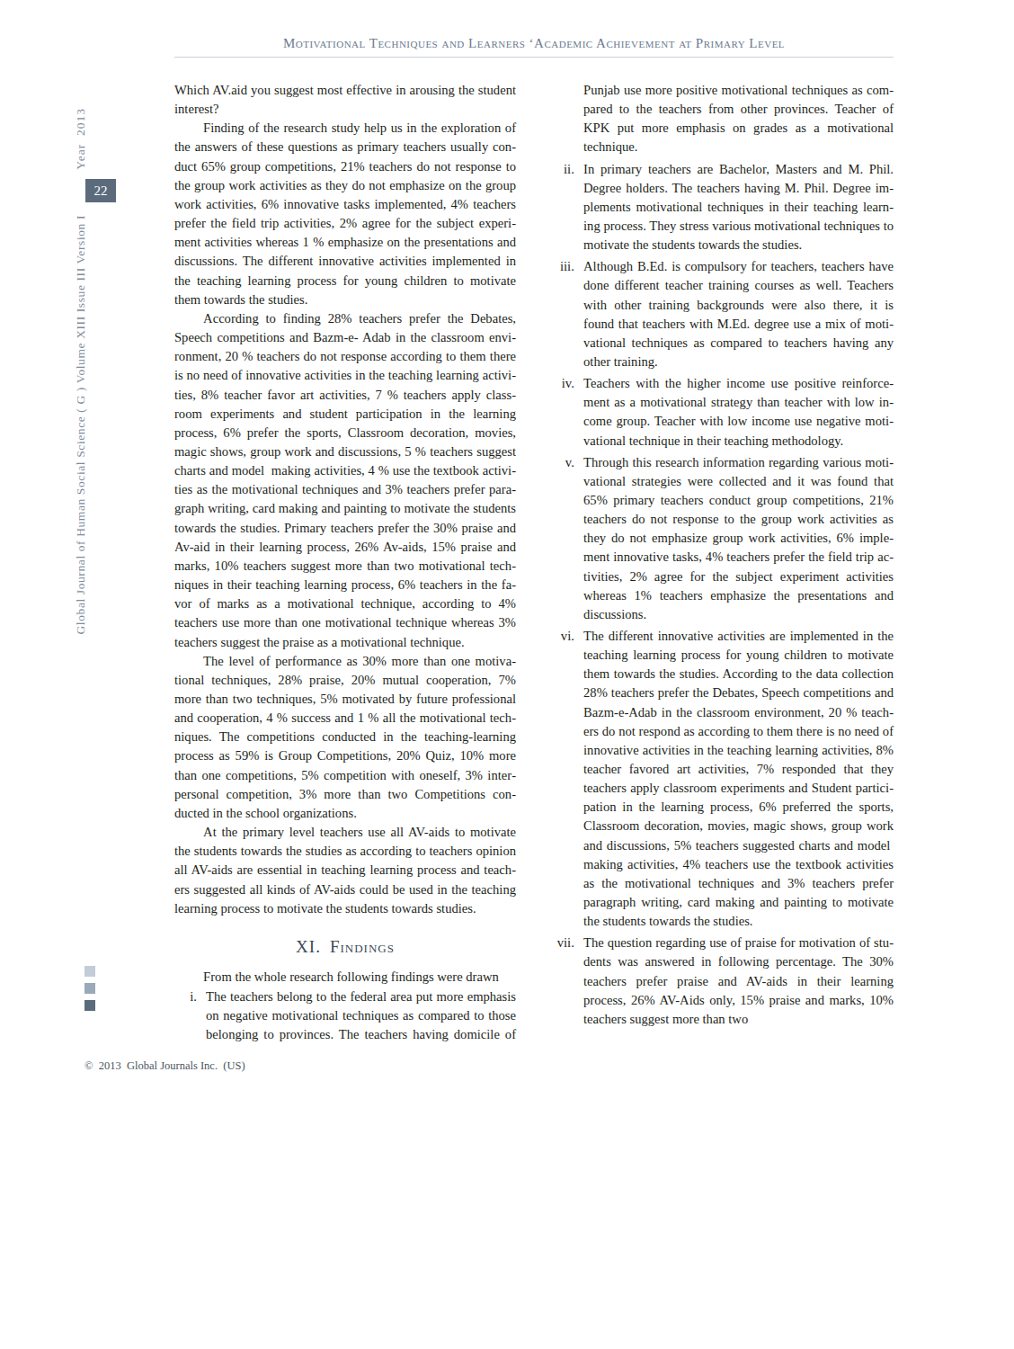Motivational Techniques and Learners ‘Academic Achievement at Primary Level
Year 2013
22
Global Journal of Human Social Science ( G ) Volume XIII Issue III Version I
Which AV.aid you suggest most effective in arousing the student interest?
Finding of the research study help us in the exploration of the answers of these questions as primary teachers usually conduct 65% group competitions, 21% teachers do not response to the group work activities as they do not emphasize on the group work activities, 6% innovative tasks implemented, 4% teachers prefer the field trip activities, 2% agree for the subject experiment activities whereas 1 % emphasize on the presentations and discussions. The different innovative activities implemented in the teaching learning process for young children to motivate them towards the studies.
According to finding 28% teachers prefer the Debates, Speech competitions and Bazm-e- Adab in the classroom environment, 20 % teachers do not response according to them there is no need of innovative activities in the teaching learning activities, 8% teacher favor art activities, 7 % teachers apply classroom experiments and student participation in the learning process, 6% prefer the sports, Classroom decoration, movies, magic shows, group work and discussions, 5 % teachers suggest charts and model making activities, 4 % use the textbook activities as the motivational techniques and 3% teachers prefer paragraph writing, card making and painting to motivate the students towards the studies. Primary teachers prefer the 30% praise and Av-aid in their learning process, 26% Av-aids, 15% praise and marks, 10% teachers suggest more than two motivational techniques in their teaching learning process, 6% teachers in the favor of marks as a motivational technique, according to 4% teachers use more than one motivational technique whereas 3% teachers suggest the praise as a motivational technique.
The level of performance as 30% more than one motivational techniques, 28% praise, 20% mutual cooperation, 7% more than two techniques, 5% motivated by future professional and cooperation, 4 % success and 1 % all the motivational techniques. The competitions conducted in the teaching-learning process as 59% is Group Competitions, 20% Quiz, 10% more than one competitions, 5% competition with oneself, 3% interpersonal competition, 3% more than two Competitions conducted in the school organizations.
At the primary level teachers use all AV-aids to motivate the students towards the studies as according to teachers opinion all AV-aids are essential in teaching learning process and teachers suggested all kinds of AV-aids could be used in the teaching learning process to motivate the students towards studies.
XI. Findings
From the whole research following findings were drawn
i. The teachers belong to the federal area put more emphasis on negative motivational techniques as compared to those belonging to provinces. The teachers having domicile of Punjab use more positive motivational techniques as compared to the teachers from other provinces. Teacher of KPK put more emphasis on grades as a motivational technique.
ii. In primary teachers are Bachelor, Masters and M. Phil. Degree holders. The teachers having M. Phil. Degree implements motivational techniques in their teaching learning process. They stress various motivational techniques to motivate the students towards the studies.
iii. Although B.Ed. is compulsory for teachers, teachers have done different teacher training courses as well. Teachers with other training backgrounds were also there, it is found that teachers with M.Ed. degree use a mix of motivational techniques as compared to teachers having any other training.
iv. Teachers with the higher income use positive reinforcement as a motivational strategy than teacher with low income group. Teacher with low income use negative motivational technique in their teaching methodology.
v. Through this research information regarding various motivational strategies were collected and it was found that 65% primary teachers conduct group competitions, 21% teachers do not response to the group work activities as they do not emphasize group work activities, 6% implement innovative tasks, 4% teachers prefer the field trip activities, 2% agree for the subject experiment activities whereas 1% teachers emphasize the presentations and discussions.
vi. The different innovative activities are implemented in the teaching learning process for young children to motivate them towards the studies. According to the data collection 28% teachers prefer the Debates, Speech competitions and Bazm-e-Adab in the classroom environment, 20 % teachers do not respond as according to them there is no need of innovative activities in the teaching learning activities, 8% teacher favored art activities, 7% responded that they teachers apply classroom experiments and Student participation in the learning process, 6% preferred the sports, Classroom decoration, movies, magic shows, group work and discussions, 5% teachers suggested charts and model making activities, 4% teachers use the textbook activities as the motivational techniques and 3% teachers prefer paragraph writing, card making and painting to motivate the students towards the studies.
vii. The question regarding use of praise for motivation of students was answered in following percentage. The 30% teachers prefer praise and AV-aids in their learning process, 26% AV-Aids only, 15% praise and marks, 10% teachers suggest more than two
© 2013 Global Journals Inc. (US)